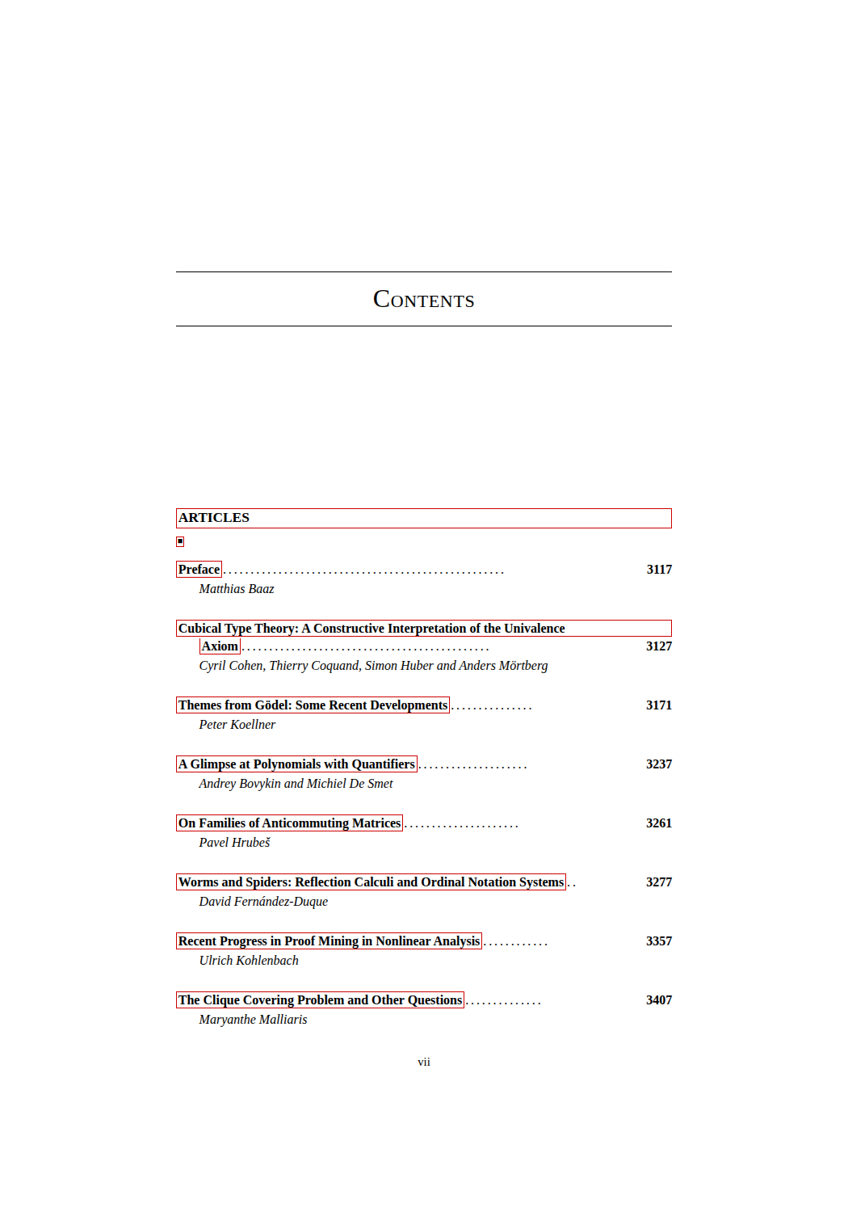Contents
ARTICLES
■
Preface ................................................... 3117
Matthias Baaz
Cubical Type Theory: A Constructive Interpretation of the Univalence
Axiom ............................................. 3127
Cyril Cohen, Thierry Coquand, Simon Huber and Anders Mörtberg
Themes from Gödel: Some Recent Developments ............... 3171
Peter Koellner
A Glimpse at Polynomials with Quantifiers .................... 3237
Andrey Bovykin and Michiel De Smet
On Families of Anticommuting Matrices ..................... 3261
Pavel Hrubeš
Worms and Spiders: Reflection Calculi and Ordinal Notation Systems .. 3277
David Fernández-Duque
Recent Progress in Proof Mining in Nonlinear Analysis ............ 3357
Ulrich Kohlenbach
The Clique Covering Problem and Other Questions .............. 3407
Maryanthe Malliaris
vii